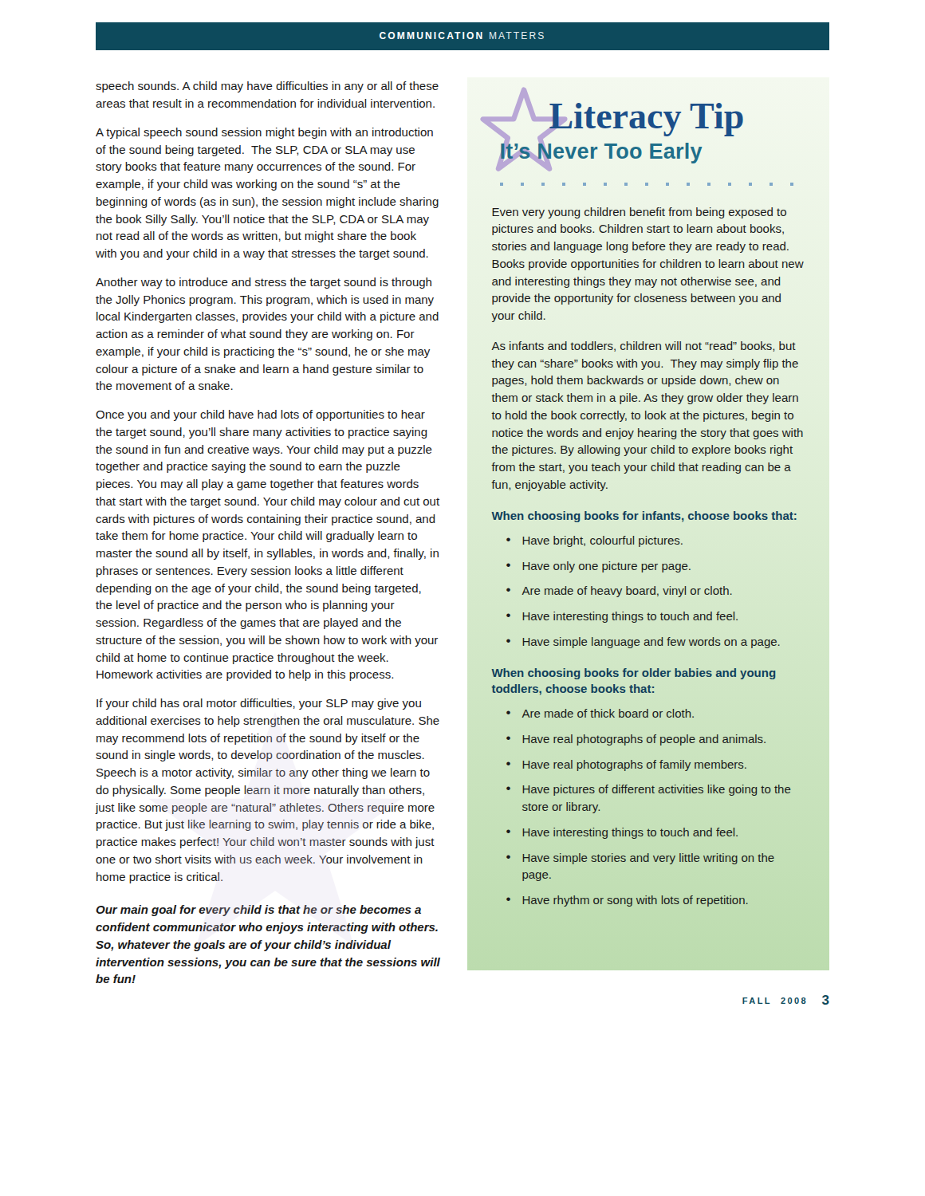COMMUNICATION MATTERS
speech sounds. A child may have difficulties in any or all of these areas that result in a recommendation for individual intervention.
A typical speech sound session might begin with an introduction of the sound being targeted. The SLP, CDA or SLA may use story books that feature many occurrences of the sound. For example, if your child was working on the sound “s” at the beginning of words (as in sun), the session might include sharing the book Silly Sally. You’ll notice that the SLP, CDA or SLA may not read all of the words as written, but might share the book with you and your child in a way that stresses the target sound.
Another way to introduce and stress the target sound is through the Jolly Phonics program. This program, which is used in many local Kindergarten classes, provides your child with a picture and action as a reminder of what sound they are working on. For example, if your child is practicing the “s” sound, he or she may colour a picture of a snake and learn a hand gesture similar to the movement of a snake.
Once you and your child have had lots of opportunities to hear the target sound, you’ll share many activities to practice saying the sound in fun and creative ways. Your child may put a puzzle together and practice saying the sound to earn the puzzle pieces. You may all play a game together that features words that start with the target sound. Your child may colour and cut out cards with pictures of words containing their practice sound, and take them for home practice. Your child will gradually learn to master the sound all by itself, in syllables, in words and, finally, in phrases or sentences. Every session looks a little different depending on the age of your child, the sound being targeted, the level of practice and the person who is planning your session. Regardless of the games that are played and the structure of the session, you will be shown how to work with your child at home to continue practice throughout the week. Homework activities are provided to help in this process.
If your child has oral motor difficulties, your SLP may give you additional exercises to help strengthen the oral musculature. She may recommend lots of repetition of the sound by itself or the sound in single words, to develop coordination of the muscles. Speech is a motor activity, similar to any other thing we learn to do physically. Some people learn it more naturally than others, just like some people are “natural” athletes. Others require more practice. But just like learning to swim, play tennis or ride a bike, practice makes perfect! Your child won’t master sounds with just one or two short visits with us each week. Your involvement in home practice is critical.
Our main goal for every child is that he or she becomes a confident communicator who enjoys interacting with others. So, whatever the goals are of your child’s individual intervention sessions, you can be sure that the sessions will be fun!
Literacy Tip
It’s Never Too Early
Even very young children benefit from being exposed to pictures and books. Children start to learn about books, stories and language long before they are ready to read. Books provide opportunities for children to learn about new and interesting things they may not otherwise see, and provide the opportunity for closeness between you and your child.
As infants and toddlers, children will not “read” books, but they can “share” books with you. They may simply flip the pages, hold them backwards or upside down, chew on them or stack them in a pile. As they grow older they learn to hold the book correctly, to look at the pictures, begin to notice the words and enjoy hearing the story that goes with the pictures. By allowing your child to explore books right from the start, you teach your child that reading can be a fun, enjoyable activity.
When choosing books for infants, choose books that:
Have bright, colourful pictures.
Have only one picture per page.
Are made of heavy board, vinyl or cloth.
Have interesting things to touch and feel.
Have simple language and few words on a page.
When choosing books for older babies and young toddlers, choose books that:
Are made of thick board or cloth.
Have real photographs of people and animals.
Have real photographs of family members.
Have pictures of different activities like going to the store or library.
Have interesting things to touch and feel.
Have simple stories and very little writing on the page.
Have rhythm or song with lots of repetition.
FALL 2008 3